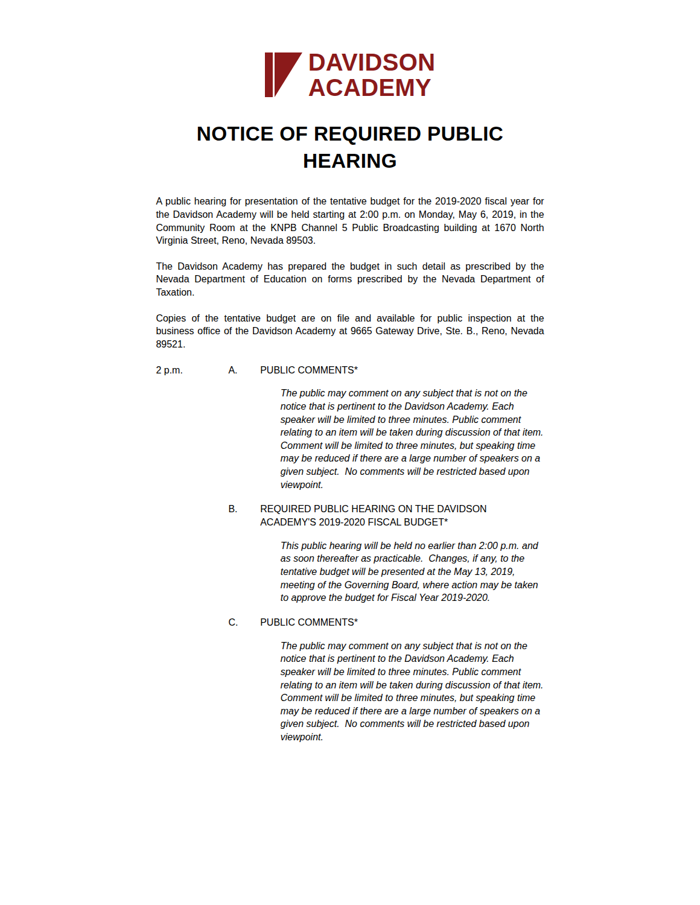DAVIDSON
ACADEMY
NOTICE OF REQUIRED PUBLIC HEARING
A public hearing for presentation of the tentative budget for the 2019-2020 fiscal year for the Davidson Academy will be held starting at 2:00 p.m. on Monday, May 6, 2019, in the Community Room at the KNPB Channel 5 Public Broadcasting building at 1670 North Virginia Street, Reno, Nevada 89503.
The Davidson Academy has prepared the budget in such detail as prescribed by the Nevada Department of Education on forms prescribed by the Nevada Department of Taxation.
Copies of the tentative budget are on file and available for public inspection at the business office of the Davidson Academy at 9665 Gateway Drive, Ste. B., Reno, Nevada 89521.
| 2 p.m. | A. | PUBLIC COMMENTS* The public may comment on any subject that is not on the notice that is pertinent to the Davidson Academy. Each speaker will be limited to three minutes. Public comment relating to an item will be taken during discussion of that item. Comment will be limited to three minutes, but speaking time may be reduced if there are a large number of speakers on a given subject. No comments will be restricted based upon viewpoint. |
| | B. | REQUIRED PUBLIC HEARING ON THE DAVIDSON ACADEMY'S 2019-2020 FISCAL BUDGET* This public hearing will be held no earlier than 2:00 p.m. and as soon thereafter as practicable. Changes, if any, to the tentative budget will be presented at the May 13, 2019, meeting of the Governing Board, where action may be taken to approve the budget for Fiscal Year 2019-2020. |
| | C. | PUBLIC COMMENTS* The public may comment on any subject that is not on the notice that is pertinent to the Davidson Academy. Each speaker will be limited to three minutes. Public comment relating to an item will be taken during discussion of that item. Comment will be limited to three minutes, but speaking time may be reduced if there are a large number of speakers on a given subject. No comments will be restricted based upon viewpoint. |